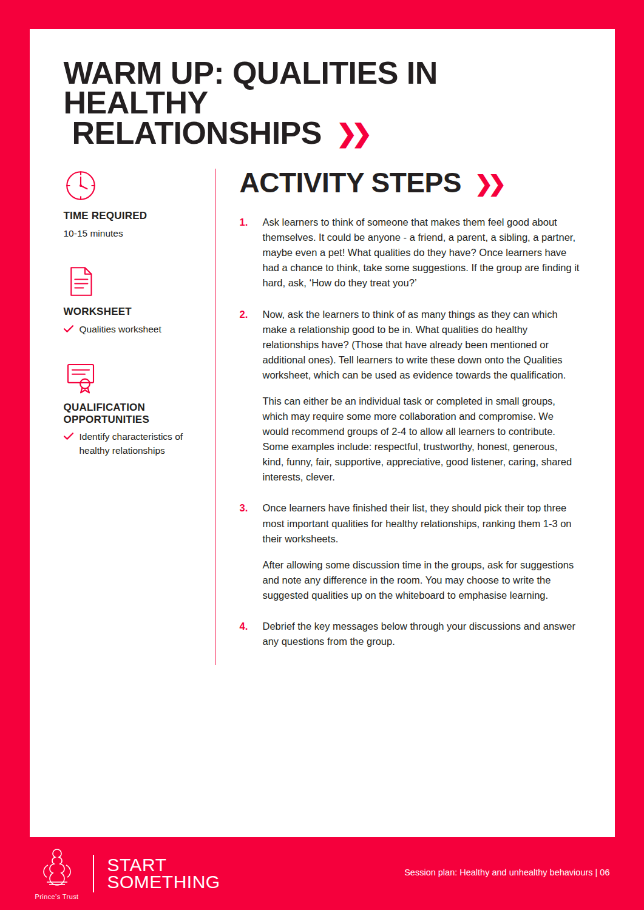Warm up: Qualities in healthyrelationships
Time required
10-15 minutes
Worksheet
Qualities worksheet
Qualification
opportunities
Identify characteristics of healthy relationships
Activity steps
Ask learners to think of someone that makes them feel good about themselves. It could be anyone - a friend, a parent, a sibling, a partner, maybe even a pet! What qualities do they have? Once learners have had a chance to think, take some suggestions. If the group are finding it hard, ask, ‘How do they treat you?’
Now, ask the learners to think of as many things as they can which make a relationship good to be in. What qualities do healthy relationships have? (Those that have already been mentioned or additional ones). Tell learners to write these down onto the Qualities worksheet, which can be used as evidence towards the qualification.
This can either be an individual task or completed in small groups, which may require some more collaboration and compromise. We would recommend groups of 2-4 to allow all learners to contribute. Some examples include: respectful, trustworthy, honest, generous, kind, funny, fair, supportive, appreciative, good listener, caring, shared interests, clever.
Once learners have finished their list, they should pick their top three most important qualities for healthy relationships, ranking them 1-3 on their worksheets.
After allowing some discussion time in the groups, ask for suggestions and note any difference in the room. You may choose to write the suggested qualities up on the whiteboard to emphasise learning.
Debrief the key messages below through your discussions and answer any questions from the group.
Prince’s Trust
Start
Something
Session plan: Healthy and unhealthy behaviours | 06